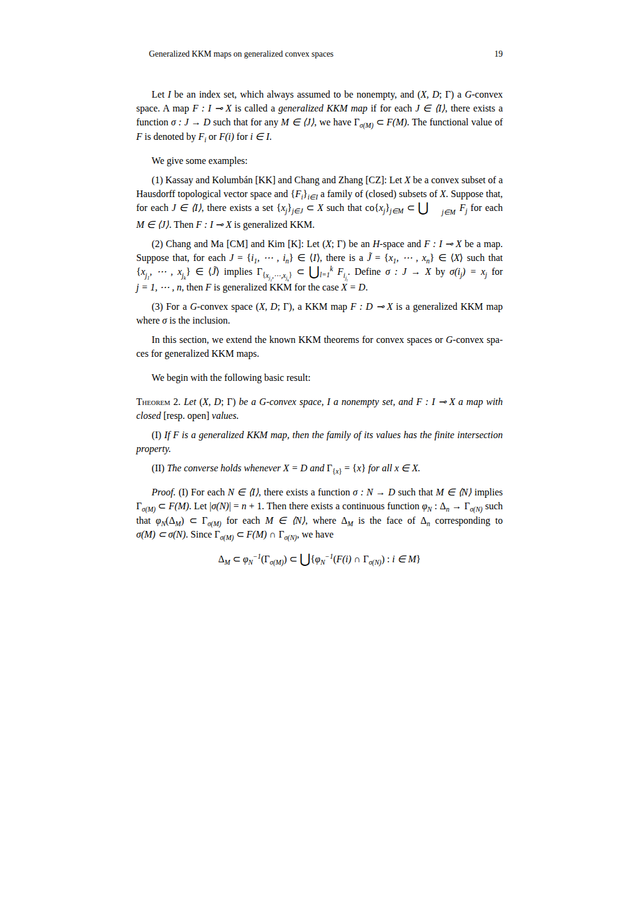Generalized KKM maps on generalized convex spaces 19
Let I be an index set, which always assumed to be nonempty, and (X, D; Γ) a G-convex space. A map F : I ⊸ X is called a generalized KKM map if for each J ∈ ⟨I⟩, there exists a function σ : J → D such that for any M ∈ ⟨J⟩, we have Γσ(M) ⊂ F(M). The functional value of F is denoted by Fi or F(i) for i ∈ I.
We give some examples:
(1) Kassay and Kolumbán [KK] and Chang and Zhang [CZ]: Let X be a convex subset of a Hausdorff topological vector space and {Fi}i∈I a family of (closed) subsets of X. Suppose that, for each J ∈ ⟨I⟩, there exists a set {xj}j∈J ⊂ X such that co{xj}j∈M ⊂ ⋃j∈M Fj for each M ∈ ⟨J⟩. Then F : I ⊸ X is generalized KKM.
(2) Chang and Ma [CM] and Kim [K]: Let (X; Γ) be an H-space and F : I ⊸ X be a map. Suppose that, for each J = {i1, ⋯ , in} ∈ ⟨I⟩, there is a J̃ = {x1, ⋯ , xn} ∈ ⟨X⟩ such that {xj1, ⋯ , xjk} ∈ ⟨J̃⟩ implies Γ{xj1,⋯,xjk} ⊂ ⋃l=1k Fijl. Define σ : J → X by σ(ij) = xj for j = 1, ⋯ , n, then F is generalized KKM for the case X = D.
(3) For a G-convex space (X, D; Γ), a KKM map F : D ⊸ X is a generalized KKM map where σ is the inclusion.
In this section, we extend the known KKM theorems for convex spaces or G-convex spaces for generalized KKM maps.
We begin with the following basic result:
Theorem 2. Let (X, D; Γ) be a G-convex space, I a nonempty set, and F : I ⊸ X a map with closed [resp. open] values.
(I) If F is a generalized KKM map, then the family of its values has the finite intersection property.
(II) The converse holds whenever X = D and Γ{x} = {x} for all x ∈ X.
Proof. (I) For each N ∈ ⟨I⟩, there exists a function σ : N → D such that M ∈ ⟨N⟩ implies Γσ(M) ⊂ F(M). Let |σ(N)| = n + 1. Then there exists a continuous function φN : Δn → Γσ(N) such that φN(ΔM) ⊂ Γσ(M) for each M ∈ ⟨N⟩, where ΔM is the face of Δn corresponding to σ(M) ⊂ σ(N). Since Γσ(M) ⊂ F(M) ∩ Γσ(N), we have
ΔM ⊂ φN−1(Γσ(M)) ⊂ ⋃{φN−1(F(i) ∩ Γσ(N)) : i ∈ M}